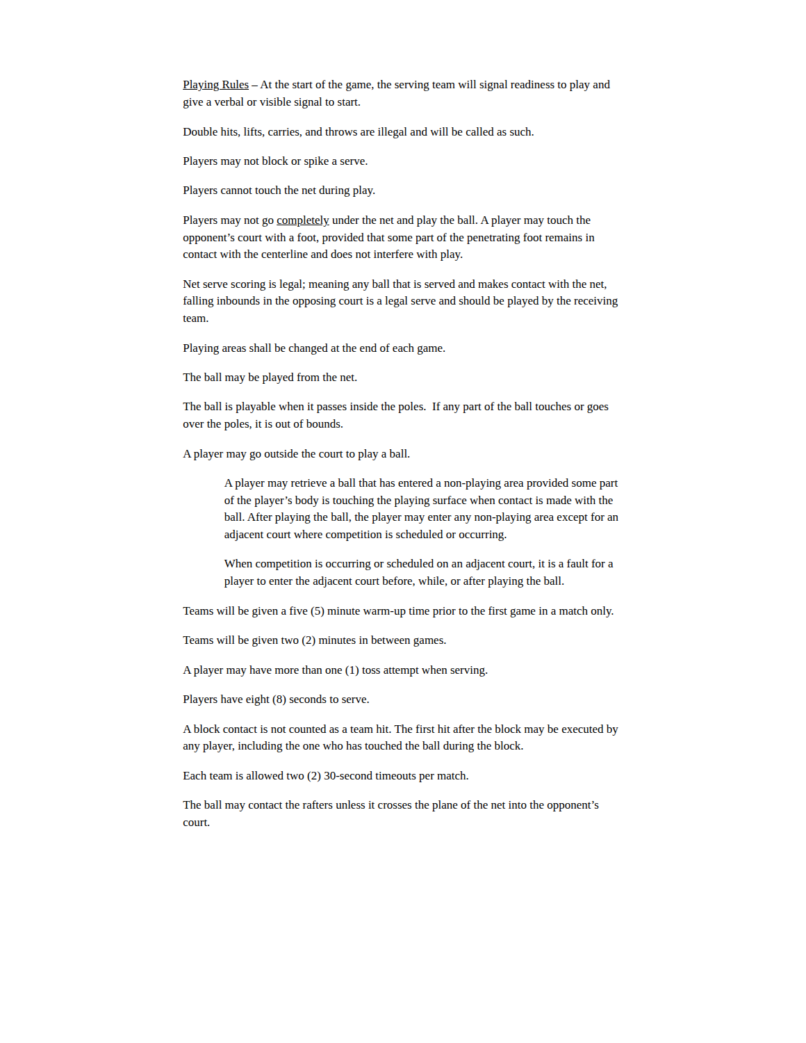Playing Rules – At the start of the game, the serving team will signal readiness to play and give a verbal or visible signal to start.
Double hits, lifts, carries, and throws are illegal and will be called as such.
Players may not block or spike a serve.
Players cannot touch the net during play.
Players may not go completely under the net and play the ball. A player may touch the opponent’s court with a foot, provided that some part of the penetrating foot remains in contact with the centerline and does not interfere with play.
Net serve scoring is legal; meaning any ball that is served and makes contact with the net, falling inbounds in the opposing court is a legal serve and should be played by the receiving team.
Playing areas shall be changed at the end of each game.
The ball may be played from the net.
The ball is playable when it passes inside the poles. If any part of the ball touches or goes over the poles, it is out of bounds.
A player may go outside the court to play a ball.
A player may retrieve a ball that has entered a non-playing area provided some part of the player’s body is touching the playing surface when contact is made with the ball. After playing the ball, the player may enter any non-playing area except for an adjacent court where competition is scheduled or occurring.
When competition is occurring or scheduled on an adjacent court, it is a fault for a player to enter the adjacent court before, while, or after playing the ball.
Teams will be given a five (5) minute warm-up time prior to the first game in a match only.
Teams will be given two (2) minutes in between games.
A player may have more than one (1) toss attempt when serving.
Players have eight (8) seconds to serve.
A block contact is not counted as a team hit. The first hit after the block may be executed by any player, including the one who has touched the ball during the block.
Each team is allowed two (2) 30-second timeouts per match.
The ball may contact the rafters unless it crosses the plane of the net into the opponent’s court.